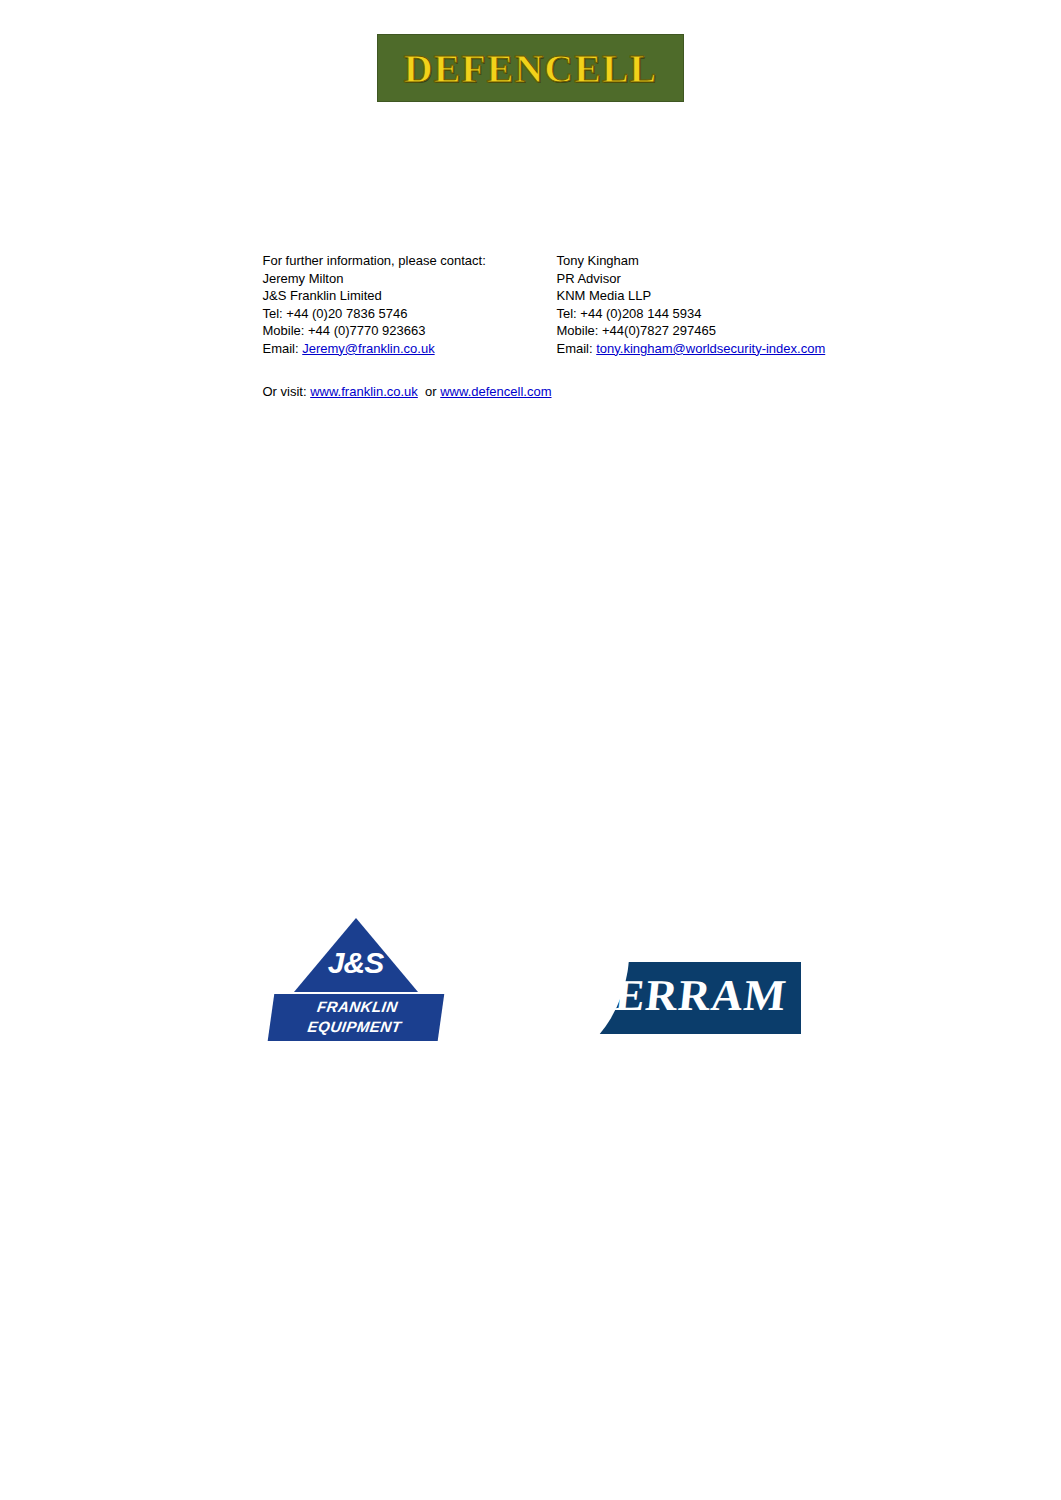DEFENCELL
| For further information, please contact: Jeremy Milton J&S Franklin Limited Tel: +44 (0)20 7836 5746 Mobile: +44 (0)7770 923663 Email: Jeremy@franklin.co.uk | Tony Kingham PR Advisor KNM Media LLP Tel: +44 (0)208 144 5934 Mobile: +44(0)7827 297465 Email: tony.kingham@worldsecurity-index.com |
Or visit: www.franklin.co.uk or www.defencell.com
J&S
FRANKLIN EQUIPMENT
TERRAM